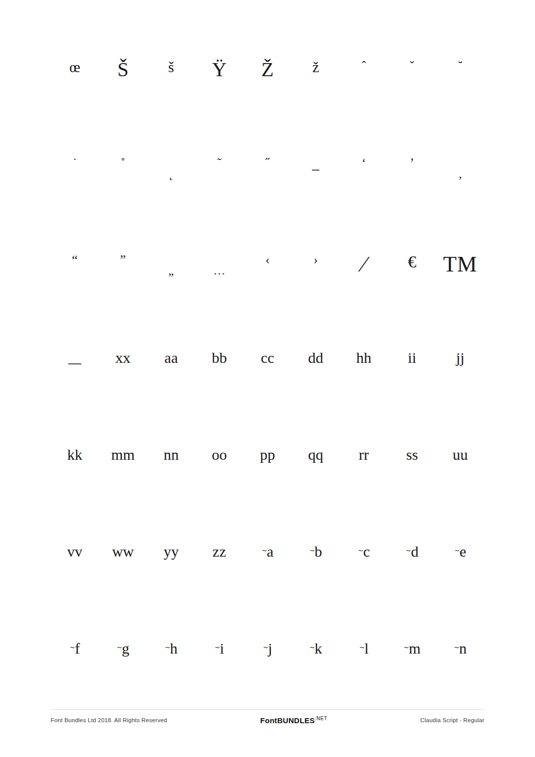œ
Š
š
Ÿ
Ž
ž
ˆ
ˇ
˘
˙
˚
˛
˜
˝
–
‘
’
‚
“
”
„
…
‹
›
⁄
€
TM
—
xx
aa
bb
cc
dd
hh
ii
jj
kk
mm
nn
oo
pp
qq
rr
ss
uu
vv
ww
yy
zz
a
b
c
d
e
f
g
h
i
j
k
l
m
n
Font Bundles Ltd 2018. All Rights Reserved
FontBUNDLES.NET
Claudia Script - Regular